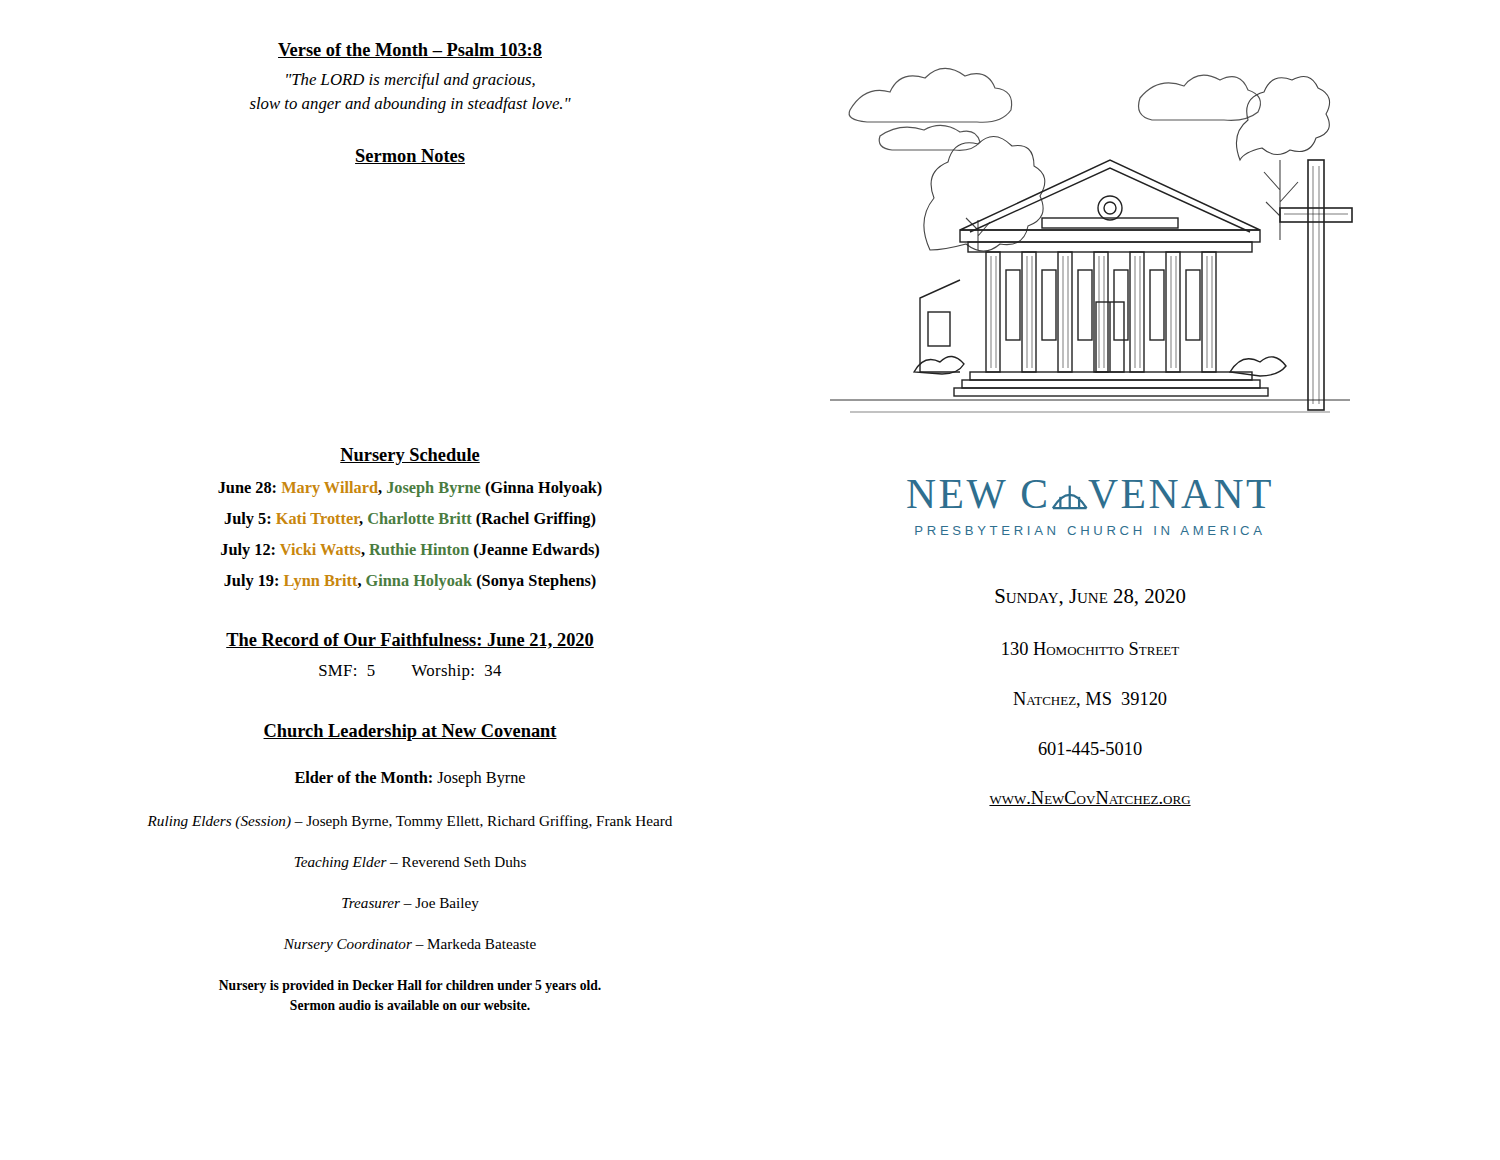Verse of the Month – Psalm 103:8
"The LORD is merciful and gracious,
slow to anger and abounding in steadfast love."
Sermon Notes
Nursery Schedule
June 28: Mary Willard, Joseph Byrne (Ginna Holyoak)
July 5: Kati Trotter, Charlotte Britt (Rachel Griffing)
July 12: Vicki Watts, Ruthie Hinton (Jeanne Edwards)
July 19: Lynn Britt, Ginna Holyoak (Sonya Stephens)
The Record of Our Faithfulness: June 21, 2020
SMF: 5 Worship: 34
Church Leadership at New Covenant
Elder of the Month: Joseph Byrne
Ruling Elders (Session) – Joseph Byrne, Tommy Ellett, Richard Griffing, Frank Heard
Teaching Elder – Reverend Seth Duhs
Treasurer – Joe Bailey
Nursery Coordinator – Markeda Bateaste
Nursery is provided in Decker Hall for children under 5 years old.
Sermon audio is available on our website.
Pen and ink drawing of New Covenant Presbyterian Church A line drawing of a classical church building with columns and a pediment, trees behind it, and a wooden cross standing to the right.
NEW C VENANT
Presbyterian Church in America
Sunday, June 28, 2020
130 Homochitto Street
Natchez, MS 39120
601-445-5010
www.NewCovNatchez.org